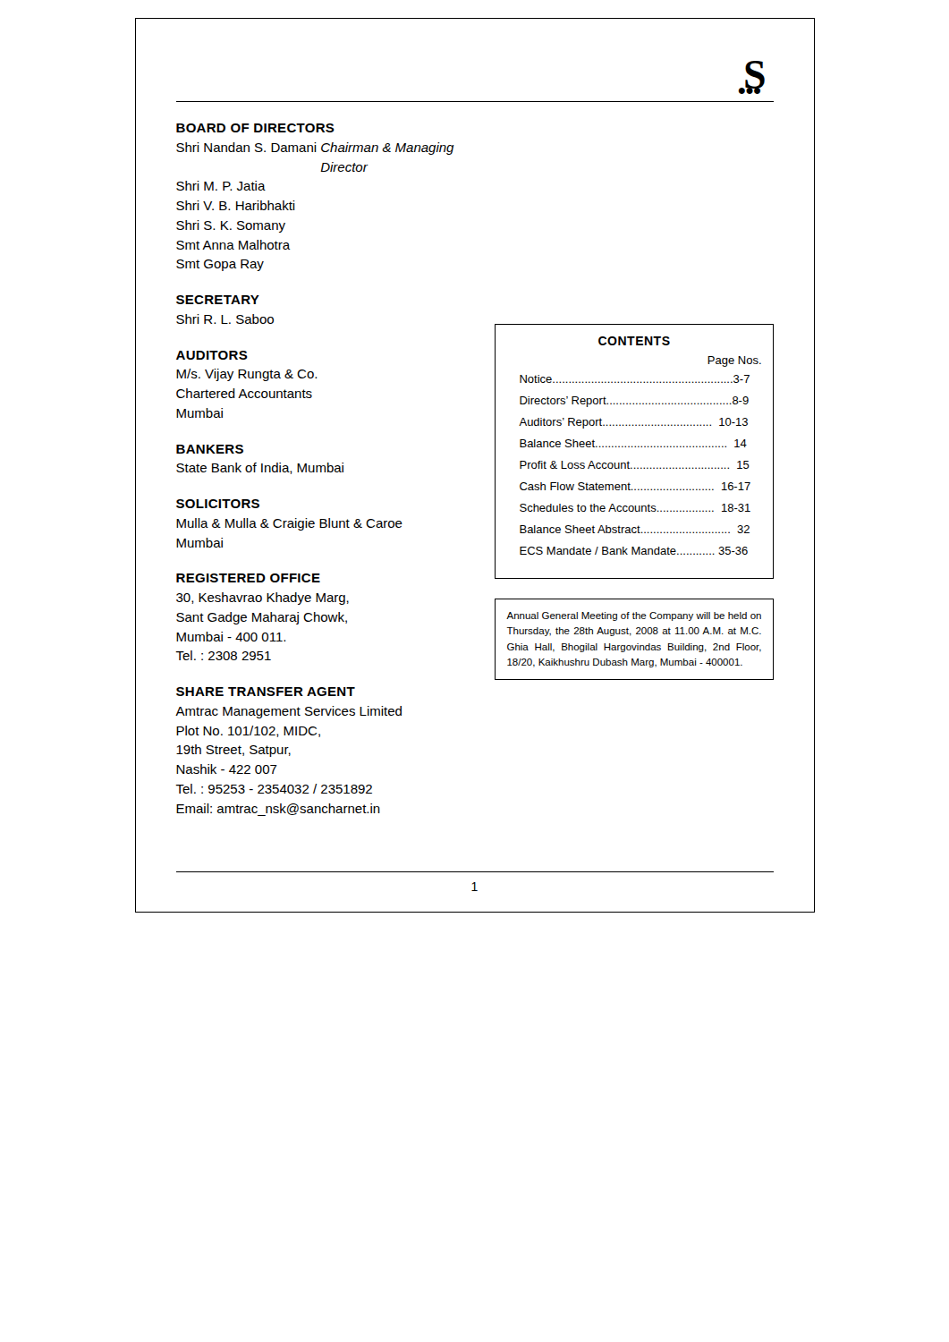S●●●
BOARD OF DIRECTORS
Shri Nandan S. Damani Chairman & Managing Director
Shri M. P. Jatia
Shri V. B. Haribhakti
Shri S. K. Somany
Smt Anna Malhotra
Smt Gopa Ray
SECRETARY
Shri R. L. Saboo
AUDITORS
M/s. Vijay Rungta & Co.
Chartered Accountants
Mumbai
BANKERS
State Bank of India, Mumbai
SOLICITORS
Mulla & Mulla & Craigie Blunt & Caroe
Mumbai
REGISTERED OFFICE
30, Keshavrao Khadye Marg,
Sant Gadge Maharaj Chowk,
Mumbai - 400 011.
Tel. : 2308 2951
SHARE TRANSFER AGENT
Amtrac Management Services Limited
Plot No. 101/102, MIDC,
19th Street, Satpur,
Nashik - 422 007
Tel. : 95253 - 2354032 / 2351892
Email: amtrac_nsk@sancharnet.in
CONTENTS
Page Nos.
Notice........................................................ 3-7
Directors’ Report....................................... 8-9
Auditors’ Report.................................. 10-13
Balance Sheet......................................... 14
Profit & Loss Account............................... 15
Cash Flow Statement.......................... 16-17
Schedules to the Accounts.................. 18-31
Balance Sheet Abstract............................ 32
ECS Mandate / Bank Mandate............ 35-36
Annual General Meeting of the Company will be held on Thursday, the 28th August, 2008 at 11.00 A.M. at M.C. Ghia Hall, Bhogilal Hargovindas Building, 2nd Floor, 18/20, Kaikhushru Dubash Marg, Mumbai - 400001.
1